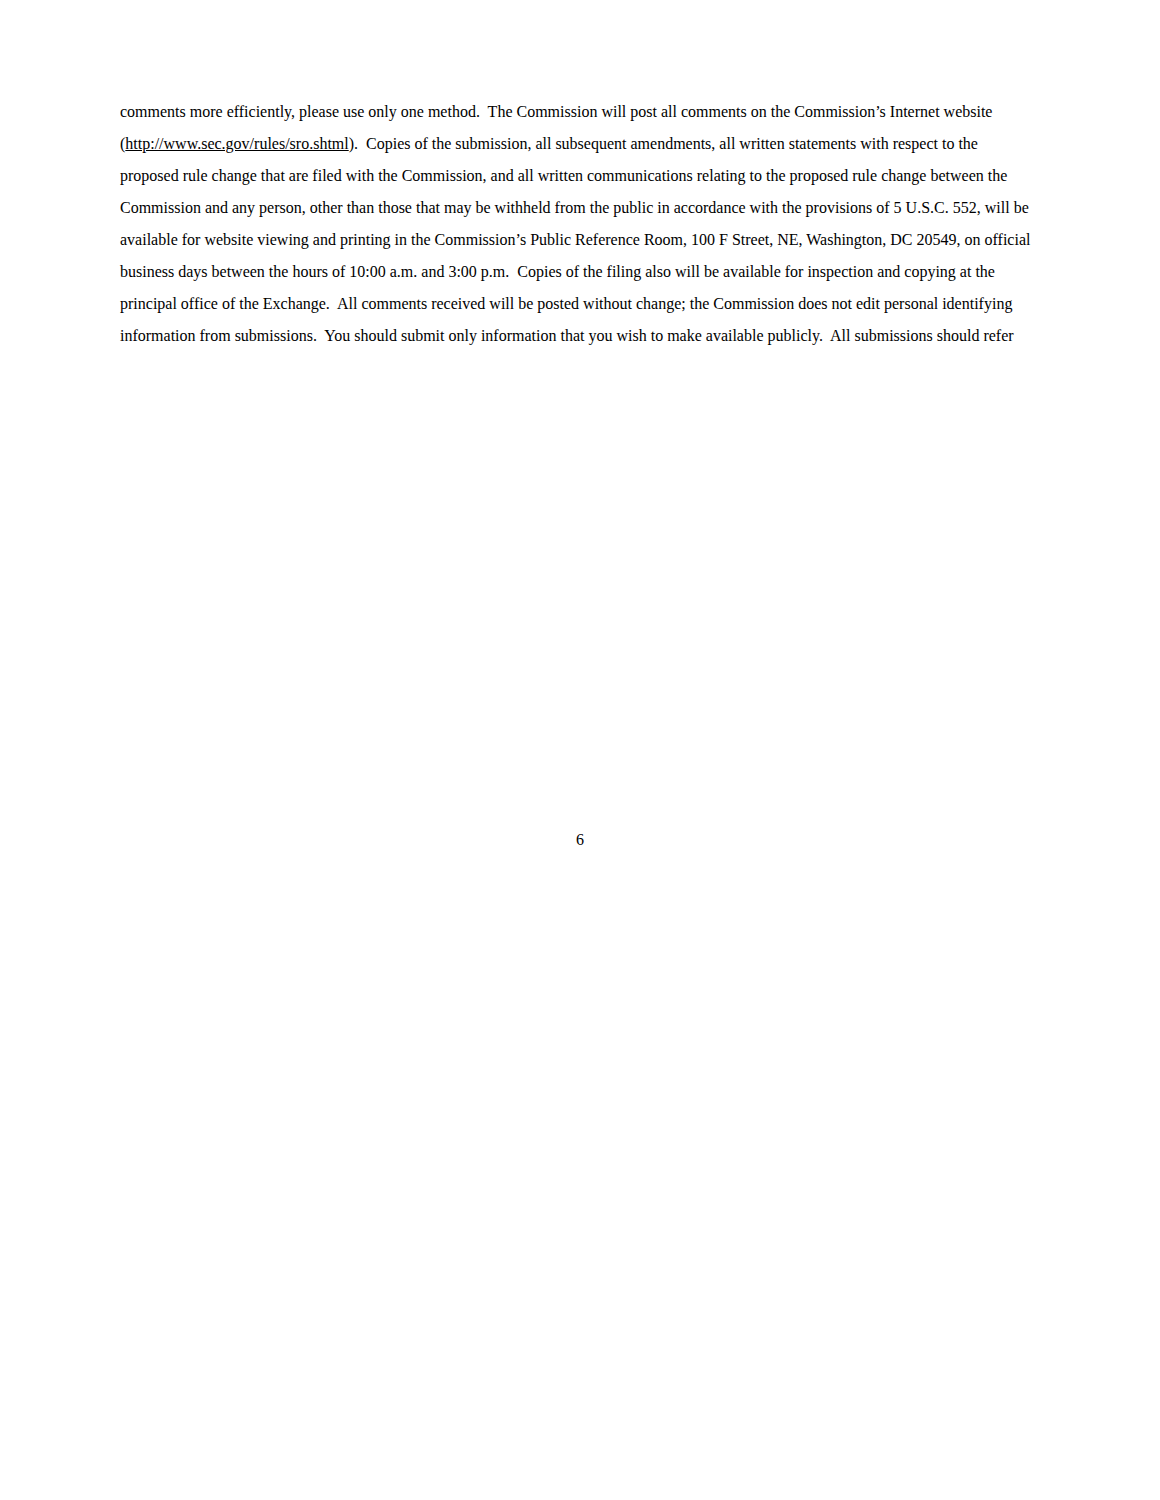comments more efficiently, please use only one method. The Commission will post all comments on the Commission’s Internet website (http://www.sec.gov/rules/sro.shtml). Copies of the submission, all subsequent amendments, all written statements with respect to the proposed rule change that are filed with the Commission, and all written communications relating to the proposed rule change between the Commission and any person, other than those that may be withheld from the public in accordance with the provisions of 5 U.S.C. 552, will be available for website viewing and printing in the Commission’s Public Reference Room, 100 F Street, NE, Washington, DC 20549, on official business days between the hours of 10:00 a.m. and 3:00 p.m. Copies of the filing also will be available for inspection and copying at the principal office of the Exchange. All comments received will be posted without change; the Commission does not edit personal identifying information from submissions. You should submit only information that you wish to make available publicly. All submissions should refer
6